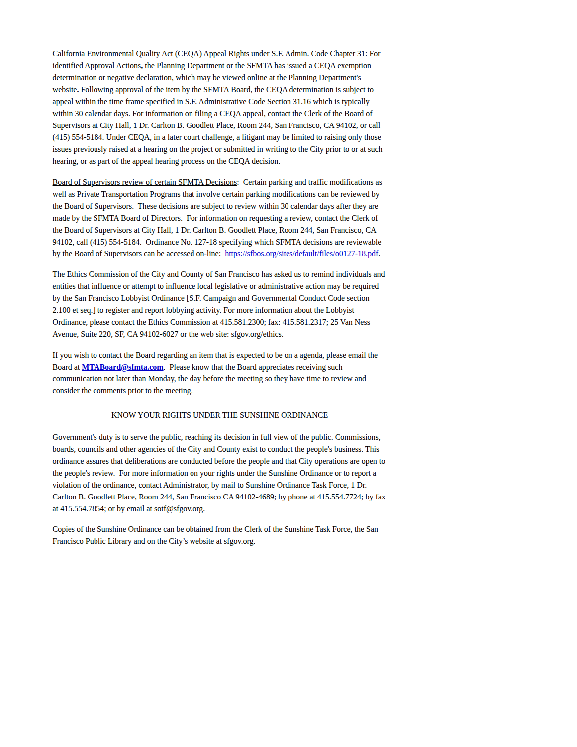California Environmental Quality Act (CEQA) Appeal Rights under S.F. Admin. Code Chapter 31: For identified Approval Actions, the Planning Department or the SFMTA has issued a CEQA exemption determination or negative declaration, which may be viewed online at the Planning Department's website. Following approval of the item by the SFMTA Board, the CEQA determination is subject to appeal within the time frame specified in S.F. Administrative Code Section 31.16 which is typically within 30 calendar days. For information on filing a CEQA appeal, contact the Clerk of the Board of Supervisors at City Hall, 1 Dr. Carlton B. Goodlett Place, Room 244, San Francisco, CA 94102, or call (415) 554-5184. Under CEQA, in a later court challenge, a litigant may be limited to raising only those issues previously raised at a hearing on the project or submitted in writing to the City prior to or at such hearing, or as part of the appeal hearing process on the CEQA decision.
Board of Supervisors review of certain SFMTA Decisions: Certain parking and traffic modifications as well as Private Transportation Programs that involve certain parking modifications can be reviewed by the Board of Supervisors. These decisions are subject to review within 30 calendar days after they are made by the SFMTA Board of Directors. For information on requesting a review, contact the Clerk of the Board of Supervisors at City Hall, 1 Dr. Carlton B. Goodlett Place, Room 244, San Francisco, CA 94102, call (415) 554-5184. Ordinance No. 127-18 specifying which SFMTA decisions are reviewable by the Board of Supervisors can be accessed on-line: https://sfbos.org/sites/default/files/o0127-18.pdf.
The Ethics Commission of the City and County of San Francisco has asked us to remind individuals and entities that influence or attempt to influence local legislative or administrative action may be required by the San Francisco Lobbyist Ordinance [S.F. Campaign and Governmental Conduct Code section 2.100 et seq.] to register and report lobbying activity. For more information about the Lobbyist Ordinance, please contact the Ethics Commission at 415.581.2300; fax: 415.581.2317; 25 Van Ness Avenue, Suite 220, SF, CA 94102-6027 or the web site: sfgov.org/ethics.
If you wish to contact the Board regarding an item that is expected to be on a agenda, please email the Board at MTABoard@sfmta.com. Please know that the Board appreciates receiving such communication not later than Monday, the day before the meeting so they have time to review and consider the comments prior to the meeting.
KNOW YOUR RIGHTS UNDER THE SUNSHINE ORDINANCE
Government's duty is to serve the public, reaching its decision in full view of the public. Commissions, boards, councils and other agencies of the City and County exist to conduct the people's business. This ordinance assures that deliberations are conducted before the people and that City operations are open to the people's review. For more information on your rights under the Sunshine Ordinance or to report a violation of the ordinance, contact Administrator, by mail to Sunshine Ordinance Task Force, 1 Dr. Carlton B. Goodlett Place, Room 244, San Francisco CA 94102-4689; by phone at 415.554.7724; by fax at 415.554.7854; or by email at sotf@sfgov.org.
Copies of the Sunshine Ordinance can be obtained from the Clerk of the Sunshine Task Force, the San Francisco Public Library and on the City’s website at sfgov.org.